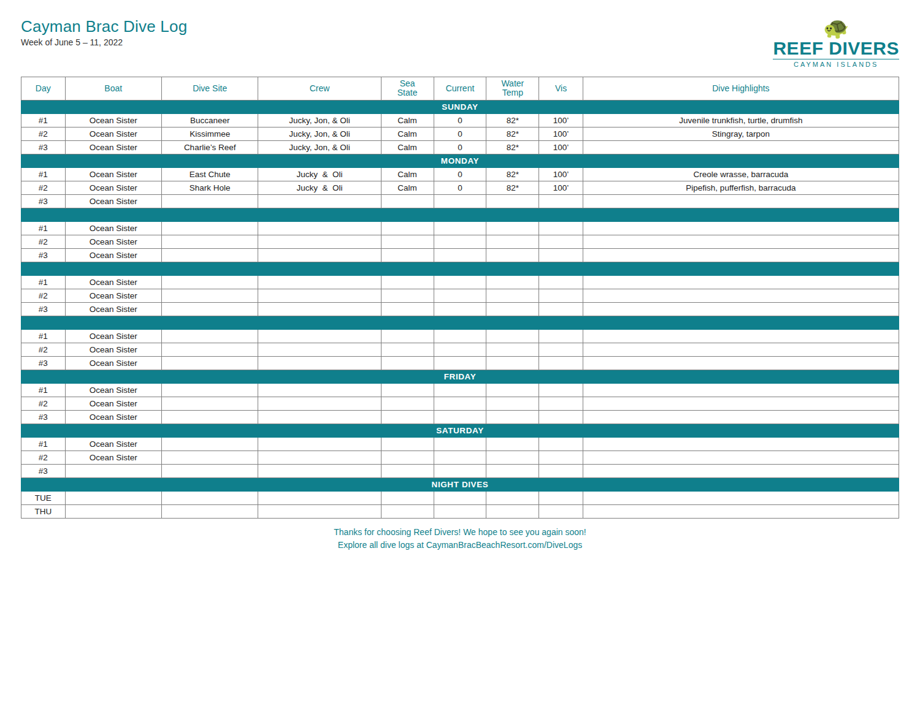Cayman Brac Dive Log
Week of June 5 – 11, 2022
🐢 REEF DIVERS CAYMAN ISLANDS
| Day | Boat | Dive Site | Crew | Sea State | Current | Water Temp | Vis | Dive Highlights |
| --- | --- | --- | --- | --- | --- | --- | --- | --- |
| SUNDAY |
| #1 | Ocean Sister | Buccaneer | Jucky, Jon, & Oli | Calm | 0 | 82* | 100’ | Juvenile trunkfish, turtle, drumfish |
| #2 | Ocean Sister | Kissimmee | Jucky, Jon, & Oli | Calm | 0 | 82* | 100’ | Stingray, tarpon |
| #3 | Ocean Sister | Charlie’s Reef | Jucky, Jon, & Oli | Calm | 0 | 82* | 100’ | |
| MONDAY |
| #1 | Ocean Sister | East Chute | Jucky & Oli | Calm | 0 | 82* | 100’ | Creole wrasse, barracuda |
| #2 | Ocean Sister | Shark Hole | Jucky & Oli | Calm | 0 | 82* | 100’ | Pipefish, pufferfish, barracuda |
| #3 | Ocean Sister | | | | | | | |
| #1 | Ocean Sister | | | | | | | |
| #2 | Ocean Sister | | | | | | | |
| #3 | Ocean Sister | | | | | | | |
| #1 | Ocean Sister | | | | | | | |
| #2 | Ocean Sister | | | | | | | |
| #3 | Ocean Sister | | | | | | | |
| #1 | Ocean Sister | | | | | | | |
| #2 | Ocean Sister | | | | | | | |
| #3 | Ocean Sister | | | | | | | |
| FRIDAY |
| #1 | Ocean Sister | | | | | | | |
| #2 | Ocean Sister | | | | | | | |
| #3 | Ocean Sister | | | | | | | |
| SATURDAY |
| #1 | Ocean Sister | | | | | | | |
| #2 | Ocean Sister | | | | | | | |
| #3 | | | | | | | | |
| NIGHT DIVES |
| TUE | | | | | | | | |
| THU | | | | | | | | |
Thanks for choosing Reef Divers! We hope to see you again soon!
Explore all dive logs at CaymanBracBeachResort.com/DiveLogs